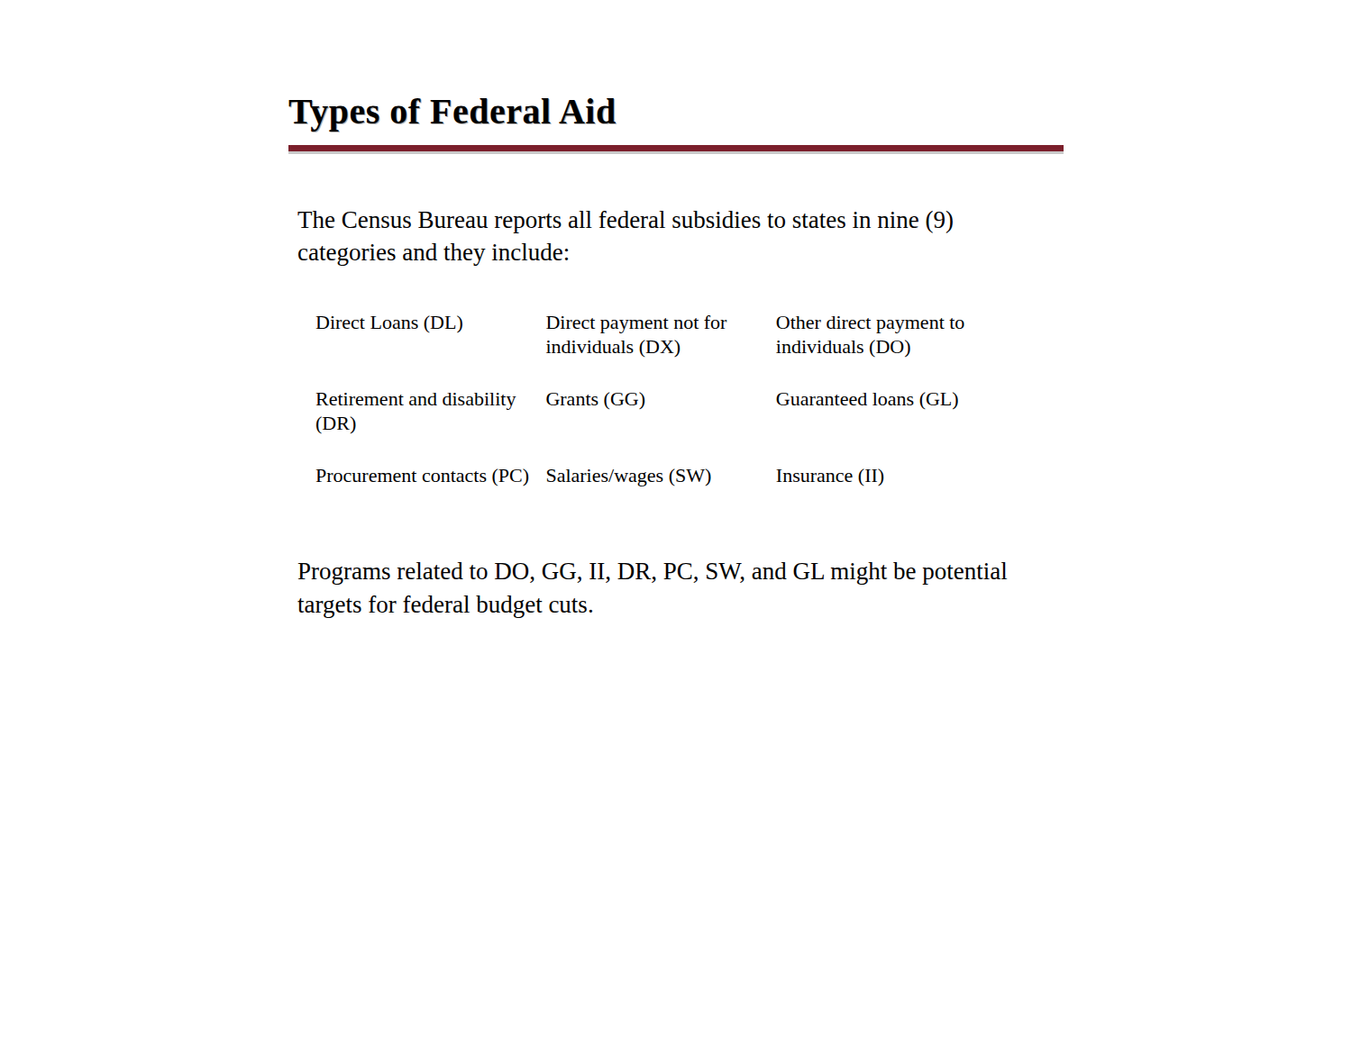Types of Federal Aid
The Census Bureau reports all federal subsidies to states in nine (9) categories and they include:
| Direct Loans (DL) | Direct payment not for individuals (DX) | Other direct payment to individuals (DO) |
| Retirement and disability (DR) | Grants (GG) | Guaranteed loans (GL) |
| Procurement contacts (PC) | Salaries/wages (SW) | Insurance (II) |
Programs related to DO, GG, II, DR, PC, SW, and GL might be potential targets for federal budget cuts.